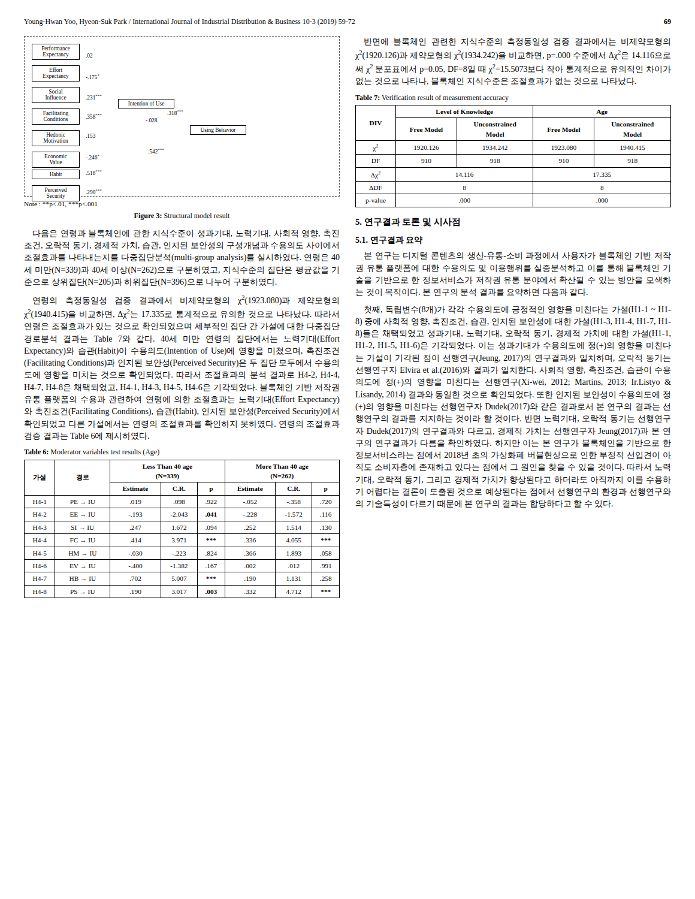Young-Hwan Yoo, Hyeon-Suk Park / International Journal of Industrial Distribution & Business 10-3 (2019) 59-72 69
Performance
Expectancy
Effort
Expectancy
Social
Influence
Facilitating
Conditions
Hedonic
Motivation
Economic
Value
Habit
Perceived
Security
Intention of Use
Using Behavior
.02
-.175*
.231***
.358***
.153
-.246*
.518***
.290***
.318***
.542***
-.028
Note : **p<.01, ***p<.001
Figure 3: Structural model result
다음은 연령과 블록체인에 관한 지식수준이 성과기대, 노력기대, 사회적 영향, 촉진조건, 오락적 동기, 경제적 가치, 습관, 인지된 보안성의 구성개념과 수용의도 사이에서 조절효과를 나타내는지를 다중집단분석(multi-group analysis)를 실시하였다. 연령은 40세 미만(N=339)과 40세 이상(N=262)으로 구분하였고, 지식수준의 집단은 평균값을 기준으로 상위집단(N=205)과 하위집단(N=396)으로 나누어 구분하였다.
연령의 측정동일성 검증 결과에서 비제약모형의 χ2(1923.080)과 제약모형의 χ2(1940.415)을 비교하면, Δχ2는 17.335로 통계적으로 유의한 것으로 나타났다. 따라서 연령은 조절효과가 있는 것으로 확인되었으며 세부적인 집단 간 가설에 대한 다중집단경로분석 결과는 Table 7와 같다. 40세 미만 연령의 집단에서는 노력기대(Effort Expectancy)와 습관(Habit)이 수용의도(Intention of Use)에 영향을 미쳤으며, 촉진조건(Facilitating Conditions)과 인지된 보안성(Perceived Security)은 두 집단 모두에서 수용의도에 영향을 미치는 것으로 확인되었다. 따라서 조절효과의 분석 결과로 H4-2, H4-4, H4-7, H4-8은 채택되었고, H4-1, H4-3, H4-5, H4-6은 기각되었다. 블록체인 기반 저작권 유통 플랫폼의 수용과 관련하여 연령에 의한 조절효과는 노력기대(Effort Expectancy)와 촉진조건(Facilitating Conditions), 습관(Habit), 인지된 보안성(Perceived Security)에서 확인되었고 다른 가설에서는 연령의 조절효과를 확인하지 못하였다. 연령의 조절효과 검증 결과는 Table 6에 제시하였다.
Table 6: Moderator variables test results (Age)
| 가설 | 경로 | Less Than 40 age (N=339) | More Than 40 age (N=262) |
| --- | --- | --- | --- |
| Estimate | C.R. | p | Estimate | C.R. | p |
| H4-1 | PE → IU | .019 | .098 | .922 | -.052 | -.358 | .720 |
| H4-2 | EE → IU | -.193 | -2.043 | .041 | -.228 | -1.572 | .116 |
| H4-3 | SI → IU | .247 | 1.672 | .094 | .252 | 1.514 | .130 |
| H4-4 | FC → IU | .414 | 3.971 | *** | .336 | 4.055 | *** |
| H4-5 | HM → IU | -.030 | -.223 | .824 | .366 | 1.893 | .058 |
| H4-6 | EV → IU | -.400 | -1.382 | .167 | .002 | .012 | .991 |
| H4-7 | HB → IU | .702 | 5.007 | *** | .190 | 1.131 | .258 |
| H4-8 | PS → IU | .190 | 3.017 | .003 | .332 | 4.712 | *** |
반면에 블록체인 관련한 지식수준의 측정동일성 검증 결과에서는 비제약모형의 χ2(1920.126)과 제약모형의 χ2(1934.242)을 비교하면, p=.000 수준에서 Δχ2은 14.116으로써 χ2 분포표에서 p=0.05, DF=8일 때 χ2=15.5073보다 작아 통계적으로 유의적인 차이가 없는 것으로 나타나, 블록체인 지식수준은 조절효과가 없는 것으로 나타났다.
Table 7: Verification result of measurement accuracy
| DIV | Level of Knowledge | Age |
| --- | --- | --- |
| Free Model | Unconstrained Model | Free Model | Unconstrained Model |
| χ 2 | 1920.126 | 1934.242 | 1923.080 | 1940.415 |
| DF | 910 | 918 | 910 | 918 |
| Δχ 2 | 14.116 | 17.335 |
| ΔDF | 8 | 8 |
| p-value | .000 | .000 |
5. 연구결과 토론 및 시사점
5.1. 연구결과 요약
본 연구는 디지털 콘텐츠의 생산-유통-소비 과정에서 사용자가 블록체인 기반 저작권 유통 플랫폼에 대한 수용의도 및 이용행위를 실증분석하고 이를 통해 블록체인 기술을 기반으로 한 정보서비스가 저작권 유통 분야에서 확산될 수 있는 방안을 모색하는 것이 목적이다. 본 연구의 분석 결과를 요약하면 다음과 같다.
첫째, 독립변수(8개)가 각각 수용의도에 긍정적인 영향을 미친다는 가설(H1-1 ~ H1-8) 중에 사회적 영향, 촉진조건, 습관, 인지된 보안성에 대한 가설(H1-3, H1-4, H1-7, H1-8)들은 채택되었고 성과기대, 노력기대, 오락적 동기, 경제적 가치에 대한 가설(H1-1, H1-2, H1-5, H1-6)은 기각되었다. 이는 성과기대가 수용의도에 정(+)의 영향을 미친다는 가설이 기각된 점이 선행연구(Jeung, 2017)의 연구결과와 일치하며, 오락적 동기는 선행연구자 Elvira et al.(2016)와 결과가 일치한다. 사회적 영향, 촉진조건, 습관이 수용의도에 정(+)의 영향을 미친다는 선행연구(Xi-wei, 2012; Martins, 2013; Ir.Listyo & Lisandy, 2014) 결과와 동일한 것으로 확인되었다. 또한 인지된 보안성이 수용의도에 정(+)의 영향을 미친다는 선행연구자 Dudek(2017)와 같은 결과로서 본 연구의 결과는 선행연구의 결과를 지지하는 것이라 할 것이다. 반면 노력기대, 오락적 동기는 선행연구자 Dudek(2017)의 연구결과와 다르고, 경제적 가치는 선행연구자 Jeung(2017)과 본 연구의 연구결과가 다름을 확인하였다. 하지만 이는 본 연구가 블록체인을 기반으로 한 정보서비스라는 점에서 2018년 초의 가상화폐 버블현상으로 인한 부정적 선입견이 아직도 소비자층에 존재하고 있다는 점에서 그 원인을 찾을 수 있을 것이다. 따라서 노력기대, 오락적 동기, 그리고 경제적 가치가 향상된다고 하더라도 아직까지 이를 수용하기 어렵다는 결론이 도출된 것으로 예상된다는 점에서 선행연구의 환경과 선행연구와의 기술특성이 다르기 때문에 본 연구의 결과는 합당하다고 할 수 있다.